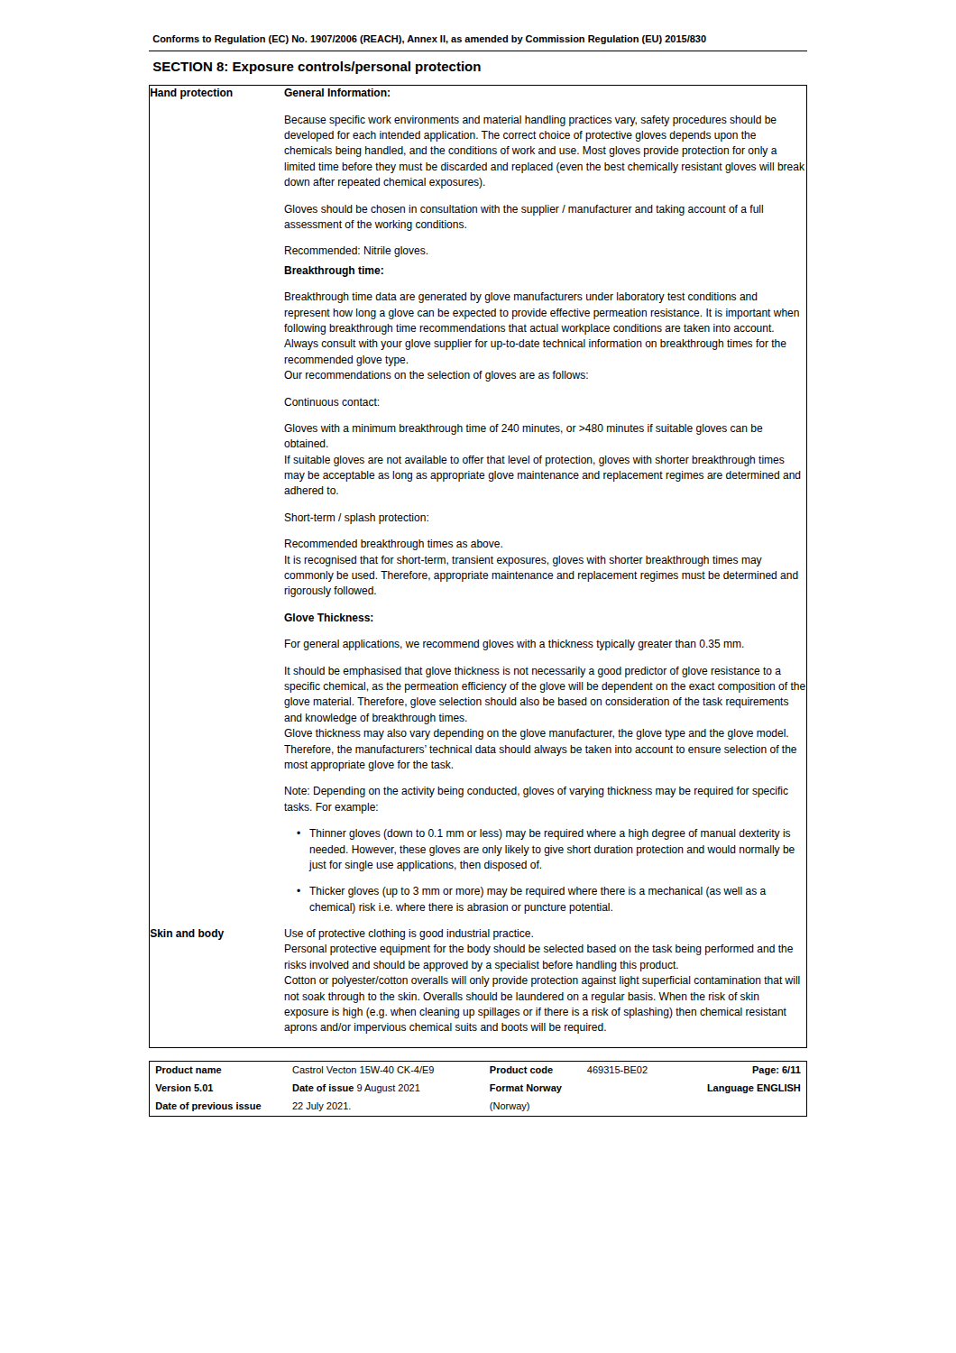Conforms to Regulation (EC) No. 1907/2006 (REACH), Annex II, as amended by Commission Regulation (EU) 2015/830
SECTION 8: Exposure controls/personal protection
| Hand protection | General Information: Because specific work environments and material handling practices vary, safety procedures should be developed for each intended application. The correct choice of protective gloves depends upon the chemicals being handled, and the conditions of work and use. Most gloves provide protection for only a limited time before they must be discarded and replaced (even the best chemically resistant gloves will break down after repeated chemical exposures). Gloves should be chosen in consultation with the supplier / manufacturer and taking account of a full assessment of the working conditions. Recommended: Nitrile gloves. Breakthrough time: Breakthrough time data are generated by glove manufacturers under laboratory test conditions and represent how long a glove can be expected to provide effective permeation resistance. It is important when following breakthrough time recommendations that actual workplace conditions are taken into account. Always consult with your glove supplier for up-to-date technical information on breakthrough times for the recommended glove type. Our recommendations on the selection of gloves are as follows: Continuous contact: Gloves with a minimum breakthrough time of 240 minutes, or >480 minutes if suitable gloves can be obtained. If suitable gloves are not available to offer that level of protection, gloves with shorter breakthrough times may be acceptable as long as appropriate glove maintenance and replacement regimes are determined and adhered to. Short-term / splash protection: Recommended breakthrough times as above. It is recognised that for short-term, transient exposures, gloves with shorter breakthrough times may commonly be used. Therefore, appropriate maintenance and replacement regimes must be determined and rigorously followed. Glove Thickness: For general applications, we recommend gloves with a thickness typically greater than 0.35 mm. It should be emphasised that glove thickness is not necessarily a good predictor of glove resistance to a specific chemical, as the permeation efficiency of the glove will be dependent on the exact composition of the glove material. Therefore, glove selection should also be based on consideration of the task requirements and knowledge of breakthrough times. Glove thickness may also vary depending on the glove manufacturer, the glove type and the glove model. Therefore, the manufacturers’ technical data should always be taken into account to ensure selection of the most appropriate glove for the task. Note: Depending on the activity being conducted, gloves of varying thickness may be required for specific tasks. For example: Thinner gloves (down to 0.1 mm or less) may be required where a high degree of manual dexterity is needed. However, these gloves are only likely to give short duration protection and would normally be just for single use applications, then disposed of. Thicker gloves (up to 3 mm or more) may be required where there is a mechanical (as well as a chemical) risk i.e. where there is abrasion or puncture potential. |
| Skin and body | Use of protective clothing is good industrial practice. Personal protective equipment for the body should be selected based on the task being performed and the risks involved and should be approved by a specialist before handling this product. Cotton or polyester/cotton overalls will only provide protection against light superficial contamination that will not soak through to the skin. Overalls should be laundered on a regular basis. When the risk of skin exposure is high (e.g. when cleaning up spillages or if there is a risk of splashing) then chemical resistant aprons and/or impervious chemical suits and boots will be required. |
| Product name | Castrol Vecton 15W-40 CK-4/E9 | | Product code | 469315-BE02 | | Page: 6/11 |
| Version 5.01 | Date of issue 9 August 2021 | | Format Norway | | | Language ENGLISH |
| Date of previous issue | 22 July 2021. | | (Norway) | | | |